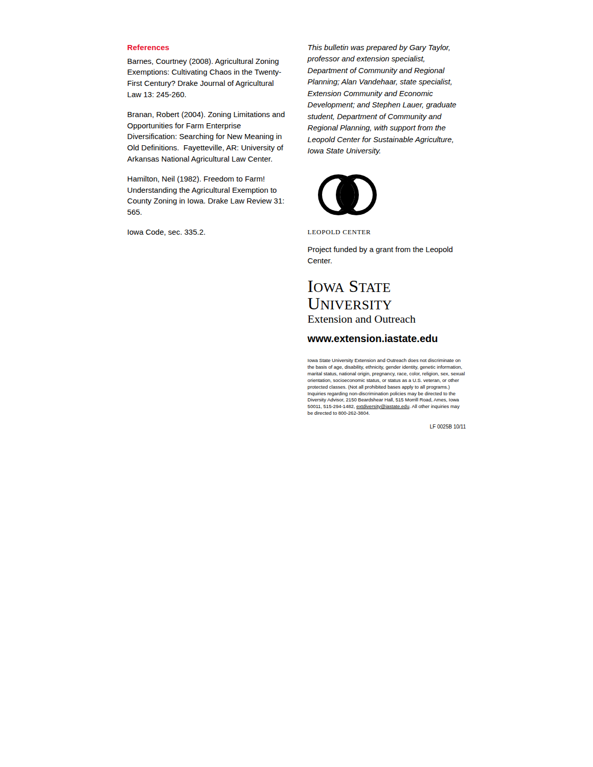References
Barnes, Courtney (2008). Agricultural Zoning Exemptions: Cultivating Chaos in the Twenty-First Century? Drake Journal of Agricultural Law 13: 245-260.
Branan, Robert (2004). Zoning Limitations and Opportunities for Farm Enterprise Diversification: Searching for New Meaning in Old Definitions. Fayetteville, AR: University of Arkansas National Agricultural Law Center.
Hamilton, Neil (1982). Freedom to Farm! Understanding the Agricultural Exemption to County Zoning in Iowa. Drake Law Review 31: 565.
Iowa Code, sec. 335.2.
This bulletin was prepared by Gary Taylor, professor and extension specialist, Department of Community and Regional Planning; Alan Vandehaar, state specialist, Extension Community and Economic Development; and Stephen Lauer, graduate student, Department of Community and Regional Planning, with support from the Leopold Center for Sustainable Agriculture, Iowa State University.
LEOPOLD CENTER
Project funded by a grant from the Leopold Center.
IOWA STATE UNIVERSITY
Extension and Outreach
www.extension.iastate.edu
Iowa State University Extension and Outreach does not discriminate on the basis of age, disability, ethnicity, gender identity, genetic information, marital status, national origin, pregnancy, race, color, religion, sex, sexual orientation, socioeconomic status, or status as a U.S. veteran, or other protected classes. (Not all prohibited bases apply to all programs.) Inquiries regarding non-discrimination policies may be directed to the Diversity Advisor, 2150 Beardshear Hall, 515 Morrill Road, Ames, Iowa 50011, 515-294-1482, extdiversity@iastate.edu. All other inquiries may be directed to 800-262-3804.
LF 0025B 10/11